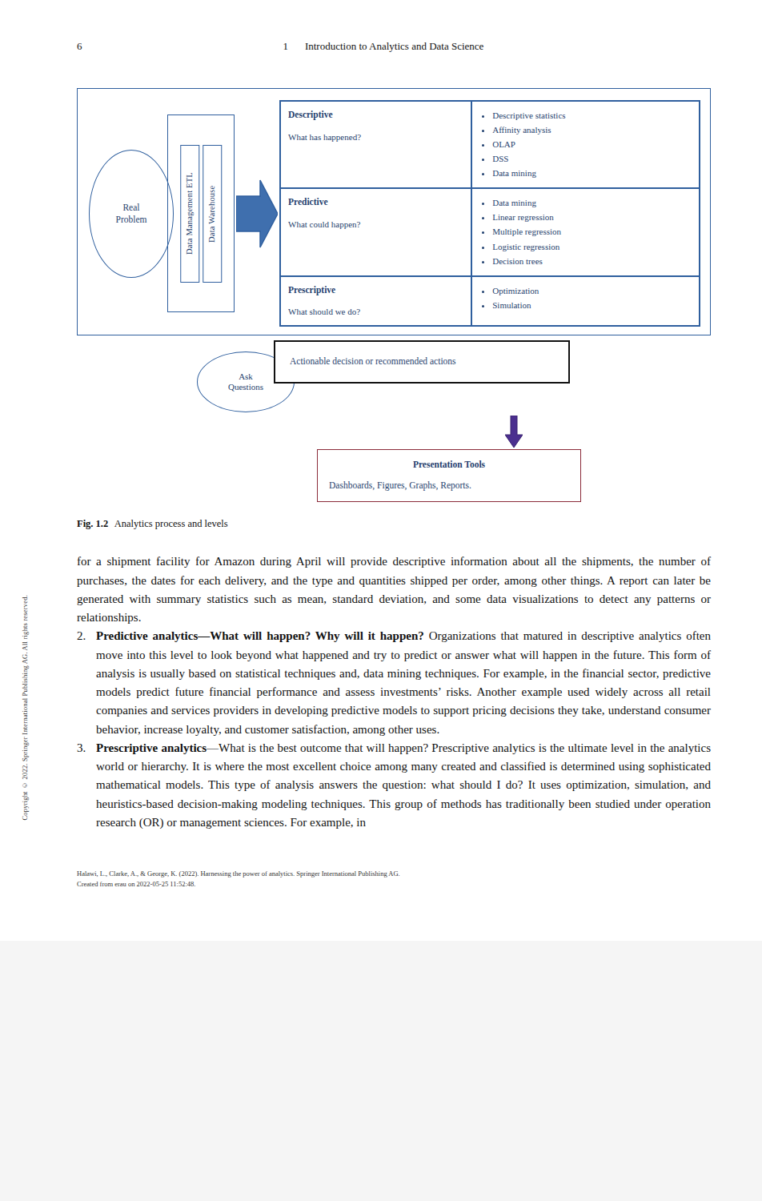6 1 Introduction to Analytics and Data Science
Real
Problem
Data Management ETL
Data Warehouse
Descriptive
What has happened?
Descriptive statistics
Affinity analysis
OLAP
DSS
Data mining
Predictive
What could happen?
Data mining
Linear regression
Multiple regression
Logistic regression
Decision trees
Prescriptive
What should we do?
Optimization
Simulation
Ask
Questions
Actionable decision or recommended actions
Presentation Tools
Dashboards, Figures, Graphs, Reports.
Fig. 1.2 Analytics process and levels
for a shipment facility for Amazon during April will provide descriptive information about all the shipments, the number of purchases, the dates for each delivery, and the type and quantities shipped per order, among other things. A report can later be generated with summary statistics such as mean, standard deviation, and some data visualizations to detect any patterns or relationships.
Predictive analytics—What will happen? Why will it happen? Organizations that matured in descriptive analytics often move into this level to look beyond what happened and try to predict or answer what will happen in the future. This form of analysis is usually based on statistical techniques and, data mining techniques. For example, in the financial sector, predictive models predict future financial performance and assess investments’ risks. Another example used widely across all retail companies and services providers in developing predictive models to support pricing decisions they take, understand consumer behavior, increase loyalty, and customer satisfaction, among other uses.
Prescriptive analytics—What is the best outcome that will happen? Prescriptive analytics is the ultimate level in the analytics world or hierarchy. It is where the most excellent choice among many created and classified is determined using sophisticated mathematical models. This type of analysis answers the question: what should I do? It uses optimization, simulation, and heuristics-based decision-making modeling techniques. This group of methods has traditionally been studied under operation research (OR) or management sciences. For example, in
Copyright © 2022. Springer International Publishing AG. All rights reserved.
Halawi, L., Clarke, A., & George, K. (2022). Harnessing the power of analytics. Springer International Publishing AG.
Created from erau on 2022-05-25 11:52:48.